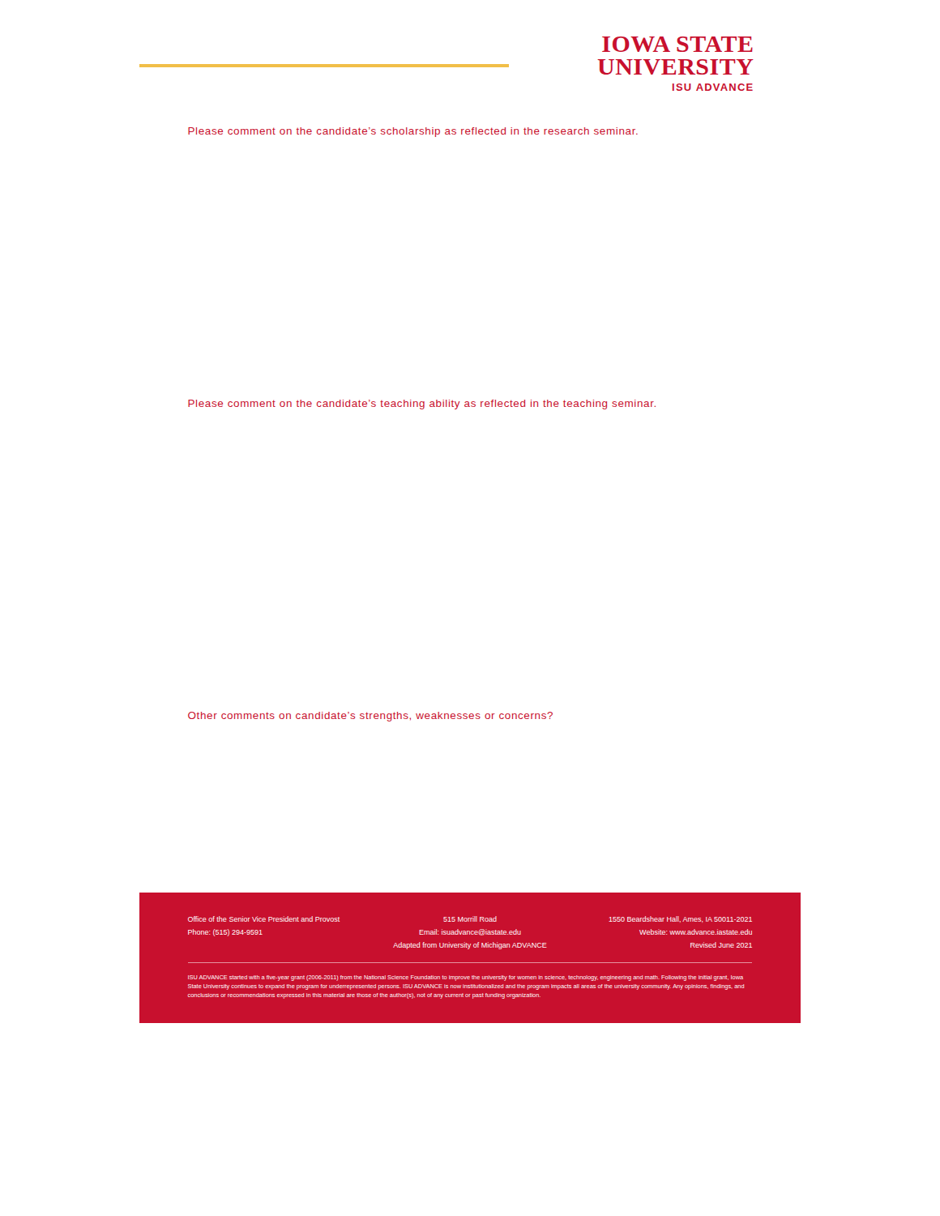IOWA STATE
UNIVERSITY
ISU ADVANCE
Please comment on the candidate’s scholarship as reflected in the research seminar.
Please comment on the candidate’s teaching ability as reflected in the teaching seminar.
Other comments on candidate’s strengths, weaknesses or concerns?
Office of the Senior Vice President and Provost
515 Morrill Road
1550 Beardshear Hall, Ames, IA 50011-2021
Phone: (515) 294-9591
Email: isuadvance@iastate.edu
Website: www.advance.iastate.edu
Adapted from University of Michigan ADVANCE
Revised June 2021
ISU ADVANCE started with a five-year grant (2006-2011) from the National Science Foundation to improve the university for women in science, technology, engineering and math. Following the initial grant, Iowa State University continues to expand the program for underrepresented persons. ISU ADVANCE is now institutionalized and the program impacts all areas of the university community. Any opinions, findings, and conclusions or recommendations expressed in this material are those of the author(s), not of any current or past funding organization.